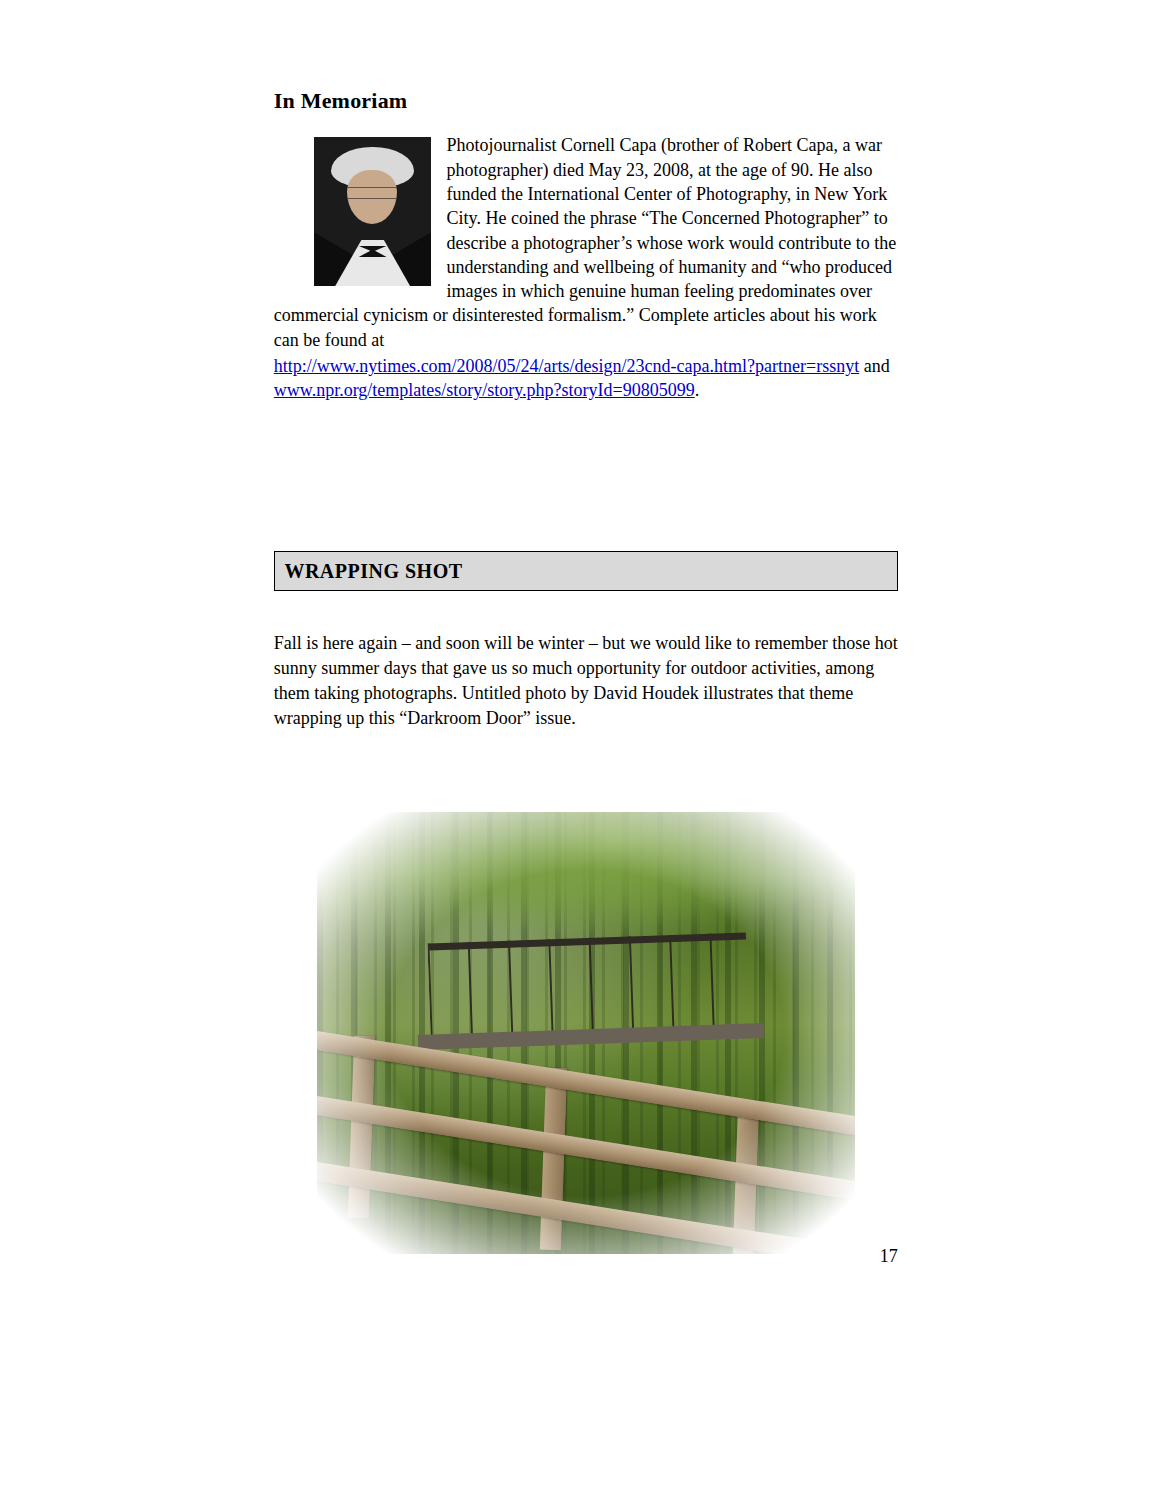In Memoriam
Photojournalist Cornell Capa (brother of Robert Capa, a war photographer) died May 23, 2008, at the age of 90. He also funded the International Center of Photography, in New York City. He coined the phrase “The Concerned Photographer” to describe a photographer’s whose work would contribute to the understanding and wellbeing of humanity and “who produced images in which genuine human feeling predominates over commercial cynicism or disinterested formalism.” Complete articles about his work can be found at
http://www.nytimes.com/2008/05/24/arts/design/23cnd-capa.html?partner=rssnyt and
www.npr.org/templates/story/story.php?storyId=90805099.
WRAPPING SHOT
Fall is here again – and soon will be winter – but we would like to remember those hot sunny summer days that gave us so much opportunity for outdoor activities, among them taking photographs. Untitled photo by David Houdek illustrates that theme wrapping up this “Darkroom Door” issue.
17